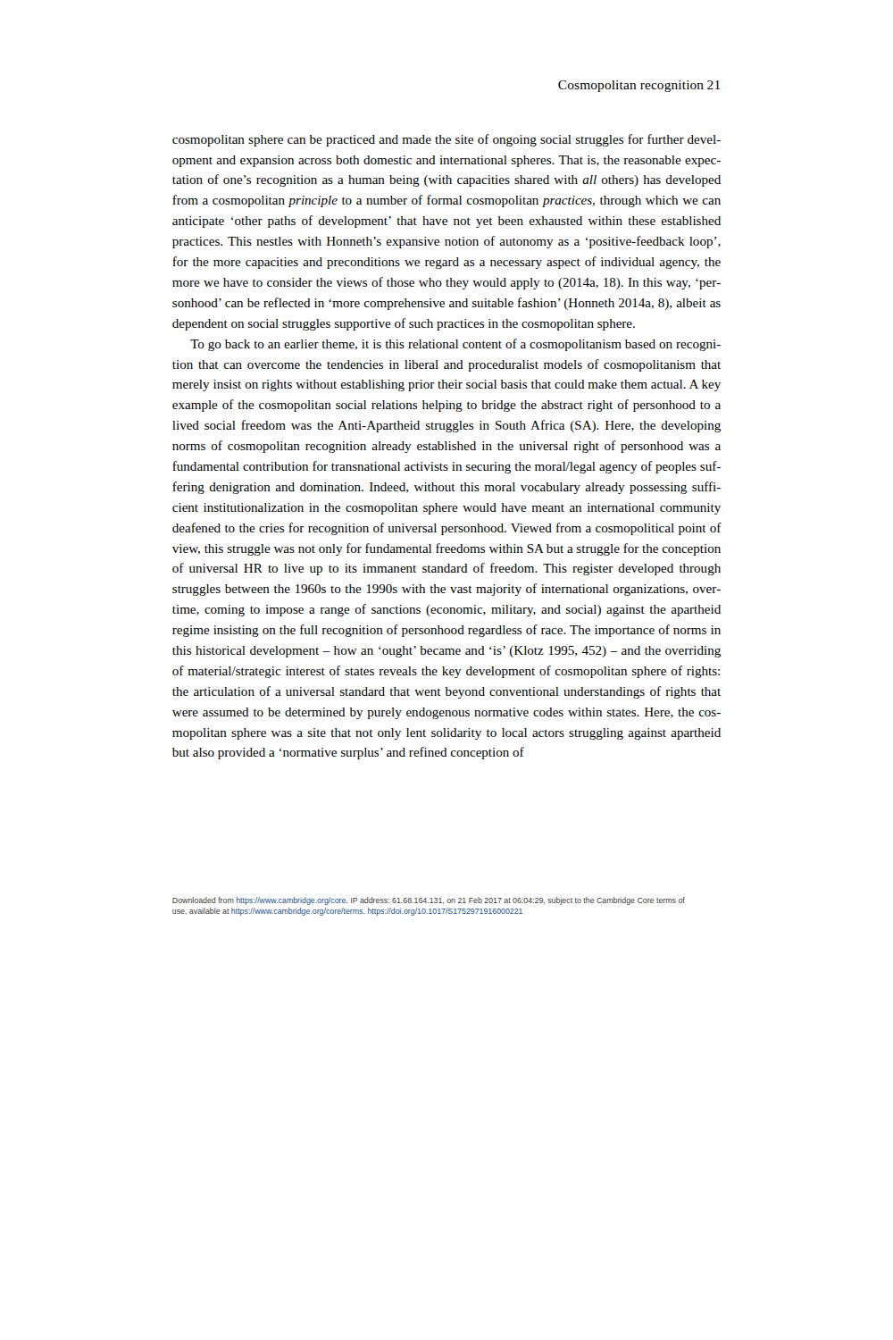Cosmopolitan recognition21
cosmopolitan sphere can be practiced and made the site of ongoing social struggles for further development and expansion across both domestic and international spheres. That is, the reasonable expectation of one’s recognition as a human being (with capacities shared with all others) has developed from a cosmopolitan principle to a number of formal cosmopolitan practices, through which we can anticipate ‘other paths of development’ that have not yet been exhausted within these established practices. This nestles with Honneth’s expansive notion of autonomy as a ‘positive-feedback loop’, for the more capacities and preconditions we regard as a necessary aspect of individual agency, the more we have to consider the views of those who they would apply to (2014a, 18). In this way, ‘personhood’ can be reflected in ‘more comprehensive and suitable fashion’ (Honneth 2014a, 8), albeit as dependent on social struggles supportive of such practices in the cosmopolitan sphere.
To go back to an earlier theme, it is this relational content of a cosmopolitanism based on recognition that can overcome the tendencies in liberal and proceduralist models of cosmopolitanism that merely insist on rights without establishing prior their social basis that could make them actual. A key example of the cosmopolitan social relations helping to bridge the abstract right of personhood to a lived social freedom was the Anti-Apartheid struggles in South Africa (SA). Here, the developing norms of cosmopolitan recognition already established in the universal right of personhood was a fundamental contribution for transnational activists in securing the moral/legal agency of peoples suffering denigration and domination. Indeed, without this moral vocabulary already possessing sufficient institutionalization in the cosmopolitan sphere would have meant an international community deafened to the cries for recognition of universal personhood. Viewed from a cosmopolitical point of view, this struggle was not only for fundamental freedoms within SA but a struggle for the conception of universal HR to live up to its immanent standard of freedom. This register developed through struggles between the 1960s to the 1990s with the vast majority of international organizations, overtime, coming to impose a range of sanctions (economic, military, and social) against the apartheid regime insisting on the full recognition of personhood regardless of race. The importance of norms in this historical development – how an ‘ought’ became and ‘is’ (Klotz 1995, 452) – and the overriding of material/strategic interest of states reveals the key development of cosmopolitan sphere of rights: the articulation of a universal standard that went beyond conventional understandings of rights that were assumed to be determined by purely endogenous normative codes within states. Here, the cosmopolitan sphere was a site that not only lent solidarity to local actors struggling against apartheid but also provided a ‘normative surplus’ and refined conception of
Downloaded from https://www.cambridge.org/core. IP address: 61.68.164.131, on 21 Feb 2017 at 06:04:29, subject to the Cambridge Core terms of use, available at https://www.cambridge.org/core/terms. https://doi.org/10.1017/S1752971916000221